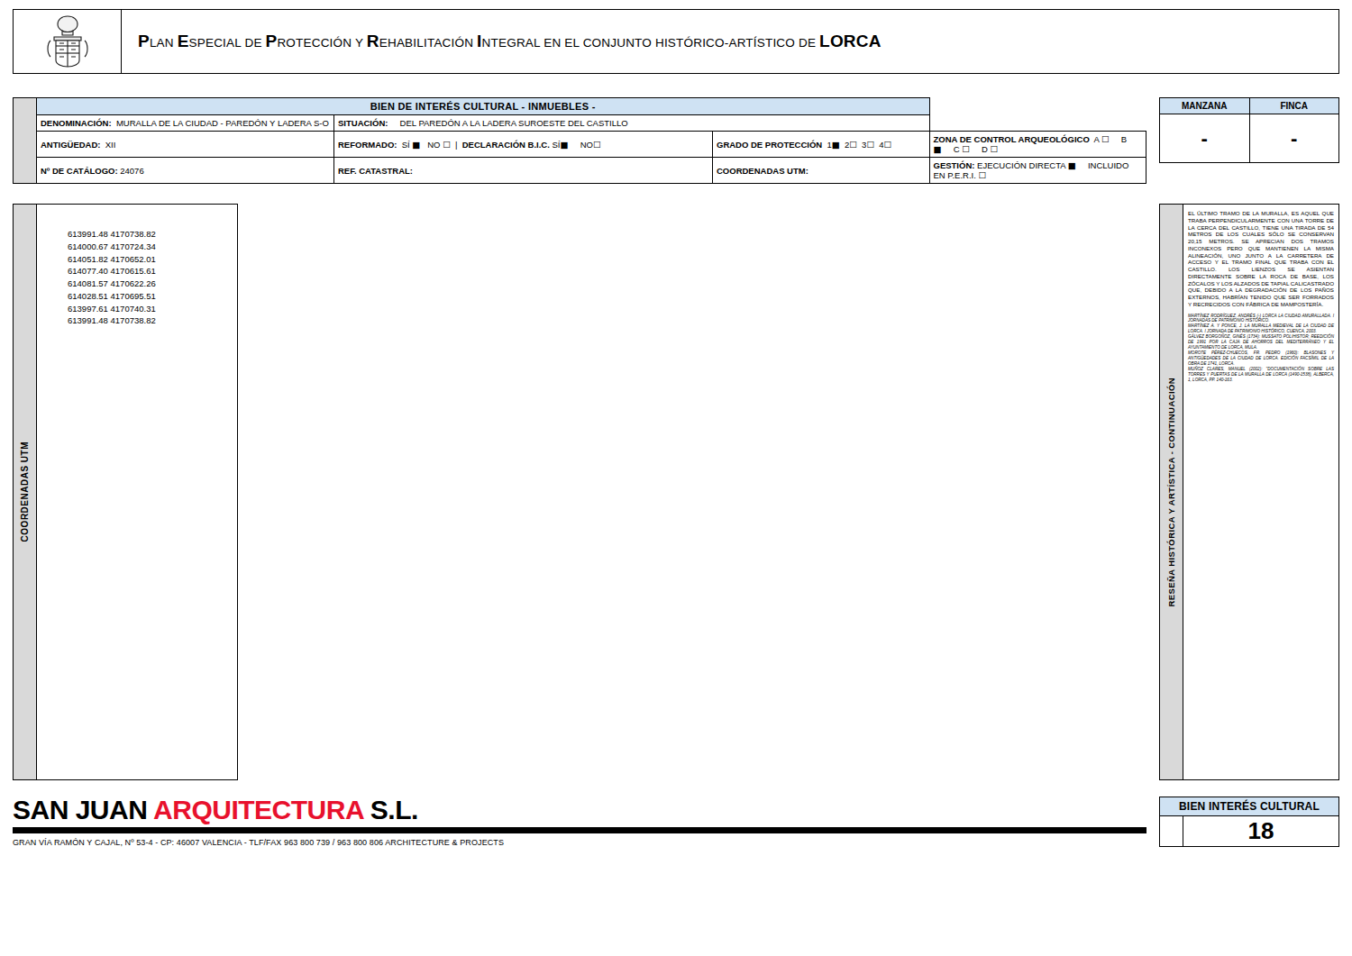PLAN ESPECIAL DE PROTECCIÓN Y REHABILITACIÓN INTEGRAL EN EL CONJUNTO HISTÓRICO-ARTÍSTICO DE LORCA
| | BIEN DE INTERÉS CULTURAL - INMUEBLES - |
| DENOMINACIÓN: MURALLA DE LA CIUDAD - PAREDÓN Y LADERA S-O | SITUACIÓN: DEL PAREDÓN A LA LADERA SUROESTE DEL CASTILLO |
| ANTIGÜEDAD: XII | REFORMADO: SÍ NO / DECLARACIÓN B.I.C. SÍ NO | GRADO DE PROTECCIÓN 1 2 3 4 | ZONA DE CONTROL ARQUEOLÓGICO A B C D |
| Nº DE CATÁLOGO: 24076 | REF. CATASTRAL: | COORDENADAS UTM: | GESTIÓN: EJECUCIÓN DIRECTA INCLUIDO EN P.E.R.I. |
| MANZANA | FINCA |
| --- | --- |
| - | - |
COORDENADAS UTM
613991.48 4170738.82
614000.67 4170724.34
614051.82 4170652.01
614077.40 4170615.61
614081.57 4170622.26
614028.51 4170695.51
613997.61 4170740.31
613991.48 4170738.82
RESEÑA HISTÓRICA Y ARTÍSTICA - CONTINUACIÓN
EL ÚLTIMO TRAMO DE LA MURALLA, ES AQUEL QUE TRABA PERPENDICULARMENTE CON UNA TORRE DE LA CERCA DEL CASTILLO, TIENE UNA TIRADA DE 54 METROS DE LOS CUALES SÓLO SE CONSERVAN 20,15 METROS. SE APRECIAN DOS TRAMOS INCONEXOS PERO QUE MANTIENEN LA MISMA ALINEACIÓN, UNO JUNTO A LA CARRETERA DE ACCESO Y EL TRAMO FINAL QUE TRABA CON EL CASTILLO. LOS LIENZOS SE ASIENTAN DIRECTAMENTE SOBRE LA ROCA DE BASE, LOS ZÓCALOS Y LOS ALZADOS DE TAPIAL CALICASTRADO QUE, DEBIDO A LA DEGRADACIÓN DE LOS PAÑOS EXTERNOS, HABRÍAN TENIDO QUE SER FORRADOS Y RECRECIDOS CON FÁBRICA DE MAMPOSTERÍA.
MARTÍNEZ RODRÍGUEZ, ANDRÉS (-) LORCA LA CIUDAD AMURALLADA. I JORNADAS DE PATRIMONIO HISTÓRICO.
MARTÍNEZ A. Y PONCE, J. LA MURALLA MEDIEVAL DE LA CIUDAD DE LORCA. I JORNADA DE PATRIMONIO HISTÓRICO, CUENCA, 2003.
GÁLVEZ BORGOÑOZ, GINÉS (1734): MUSSATO POLIHISTOR; REEDICIÓN DE 1991 POR LA CAJA DE AHORROS DEL MEDITERRÁNEO Y EL AYUNTAMIENTO DE LORCA, MULA.
MOROTE PÉREZ-CHUECOS, FR. PEDRO (1960): BLASONES Y ANTIGÜEDADES DE LA CIUDAD DE LORCA. EDICIÓN FACSÍMIL DE LA OBRA DE 1741, LORCA.
MUÑOZ CLARES, MANUEL (2002): "DOCUMENTACIÓN SOBRE LAS TORRES Y PUERTAS DE LA MURALLA DE LORCA (1490-1538), ALBERCA, 1, LORCA, PP. 140-163.
SAN JUAN ARQUITECTURA S.L.
GRAN VÍA RAMÓN Y CAJAL, Nº 53-4 - CP: 46007 VALENCIA - TLF/FAX 963 800 739 / 963 800 806 ARCHITECTURE & PROJECTS
BIEN INTERÉS CULTURAL
18